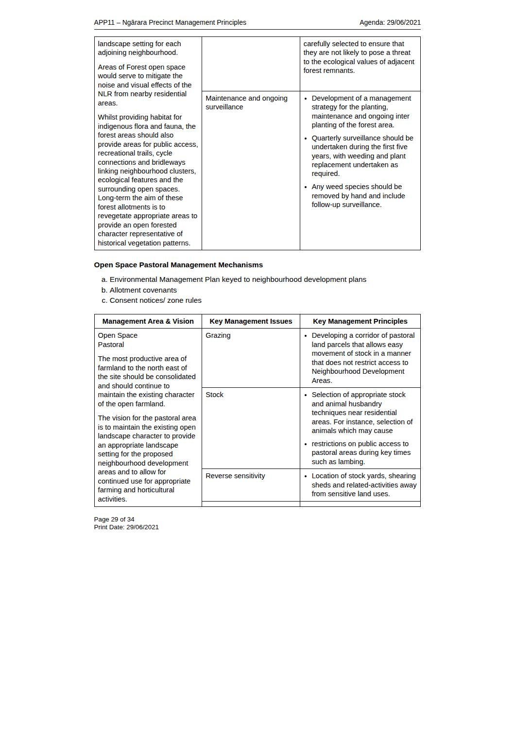APP11 – Ngārara Precinct Management Principles
Agenda: 29/06/2021
| landscape setting for each adjoining neighbourhood. Areas of Forest open space would serve to mitigate the noise and visual effects of the NLR from nearby residential areas. Whilst providing habitat for indigenous flora and fauna, the forest areas should also provide areas for public access, recreational trails, cycle connections and bridleways linking neighbourhood clusters, ecological features and the surrounding open spaces. Long-term the aim of these forest allotments is to revegetate appropriate areas to provide an open forested character representative of historical vegetation patterns. | | carefully selected to ensure that they are not likely to pose a threat to the ecological values of adjacent forest remnants. |
| Maintenance and ongoing surveillance | Development of a management strategy for the planting, maintenance and ongoing inter planting of the forest area. Quarterly surveillance should be undertaken during the first five years, with weeding and plant replacement undertaken as required. Any weed species should be removed by hand and include follow-up surveillance. |
Open Space Pastoral Management Mechanisms
Environmental Management Plan keyed to neighbourhood development plans
Allotment covenants
Consent notices/ zone rules
| Management Area & Vision | Key Management Issues | Key Management Principles |
| --- | --- | --- |
| Open Space Pastoral The most productive area of farmland to the north east of the site should be consolidated and should continue to maintain the existing character of the open farmland. The vision for the pastoral area is to maintain the existing open landscape character to provide an appropriate landscape setting for the proposed neighbourhood development areas and to allow for continued use for appropriate farming and horticultural activities. | Grazing | Developing a corridor of pastoral land parcels that allows easy movement of stock in a manner that does not restrict access to Neighbourhood Development Areas. |
| Stock | Selection of appropriate stock and animal husbandry techniques near residential areas. For instance, selection of animals which may cause restrictions on public access to pastoral areas during key times such as lambing. |
| Reverse sensitivity | Location of stock yards, shearing sheds and related-activities away from sensitive land uses. |
Page 29 of 34
Print Date: 29/06/2021